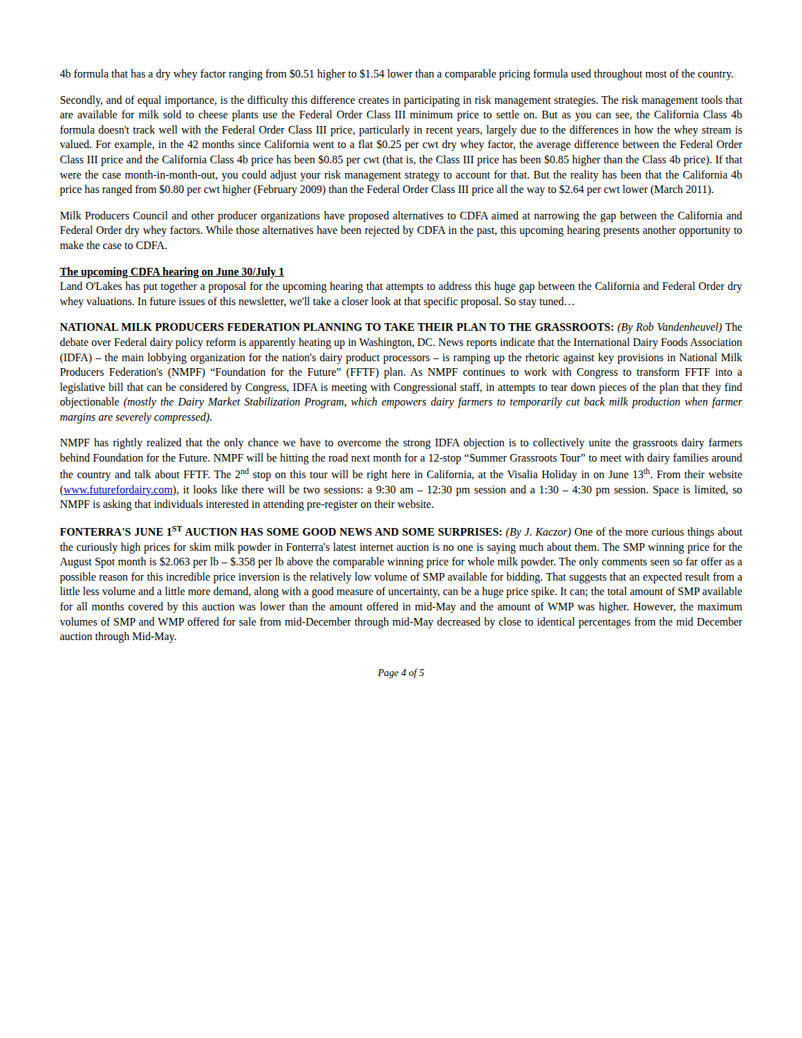4b formula that has a dry whey factor ranging from $0.51 higher to $1.54 lower than a comparable pricing formula used throughout most of the country.
Secondly, and of equal importance, is the difficulty this difference creates in participating in risk management strategies. The risk management tools that are available for milk sold to cheese plants use the Federal Order Class III minimum price to settle on. But as you can see, the California Class 4b formula doesn't track well with the Federal Order Class III price, particularly in recent years, largely due to the differences in how the whey stream is valued. For example, in the 42 months since California went to a flat $0.25 per cwt dry whey factor, the average difference between the Federal Order Class III price and the California Class 4b price has been $0.85 per cwt (that is, the Class III price has been $0.85 higher than the Class 4b price). If that were the case month-in-month-out, you could adjust your risk management strategy to account for that. But the reality has been that the California 4b price has ranged from $0.80 per cwt higher (February 2009) than the Federal Order Class III price all the way to $2.64 per cwt lower (March 2011).
Milk Producers Council and other producer organizations have proposed alternatives to CDFA aimed at narrowing the gap between the California and Federal Order dry whey factors. While those alternatives have been rejected by CDFA in the past, this upcoming hearing presents another opportunity to make the case to CDFA.
The upcoming CDFA hearing on June 30/July 1
Land O'Lakes has put together a proposal for the upcoming hearing that attempts to address this huge gap between the California and Federal Order dry whey valuations. In future issues of this newsletter, we'll take a closer look at that specific proposal. So stay tuned…
NATIONAL MILK PRODUCERS FEDERATION PLANNING TO TAKE THEIR PLAN TO THE GRASSROOTS: (By Rob Vandenheuvel) The debate over Federal dairy policy reform is apparently heating up in Washington, DC. News reports indicate that the International Dairy Foods Association (IDFA) – the main lobbying organization for the nation's dairy product processors – is ramping up the rhetoric against key provisions in National Milk Producers Federation's (NMPF) “Foundation for the Future” (FFTF) plan. As NMPF continues to work with Congress to transform FFTF into a legislative bill that can be considered by Congress, IDFA is meeting with Congressional staff, in attempts to tear down pieces of the plan that they find objectionable (mostly the Dairy Market Stabilization Program, which empowers dairy farmers to temporarily cut back milk production when farmer margins are severely compressed).
NMPF has rightly realized that the only chance we have to overcome the strong IDFA objection is to collectively unite the grassroots dairy farmers behind Foundation for the Future. NMPF will be hitting the road next month for a 12-stop “Summer Grassroots Tour” to meet with dairy families around the country and talk about FFTF. The 2nd stop on this tour will be right here in California, at the Visalia Holiday in on June 13th. From their website (www.futurefordairy.com), it looks like there will be two sessions: a 9:30 am – 12:30 pm session and a 1:30 – 4:30 pm session. Space is limited, so NMPF is asking that individuals interested in attending pre-register on their website.
FONTERRA'S JUNE 1ST AUCTION HAS SOME GOOD NEWS AND SOME SURPRISES: (By J. Kaczor) One of the more curious things about the curiously high prices for skim milk powder in Fonterra's latest internet auction is no one is saying much about them. The SMP winning price for the August Spot month is $2.063 per lb – $.358 per lb above the comparable winning price for whole milk powder. The only comments seen so far offer as a possible reason for this incredible price inversion is the relatively low volume of SMP available for bidding. That suggests that an expected result from a little less volume and a little more demand, along with a good measure of uncertainty, can be a huge price spike. It can; the total amount of SMP available for all months covered by this auction was lower than the amount offered in mid-May and the amount of WMP was higher. However, the maximum volumes of SMP and WMP offered for sale from mid-December through mid-May decreased by close to identical percentages from the mid December auction through Mid-May.
Page 4 of 5